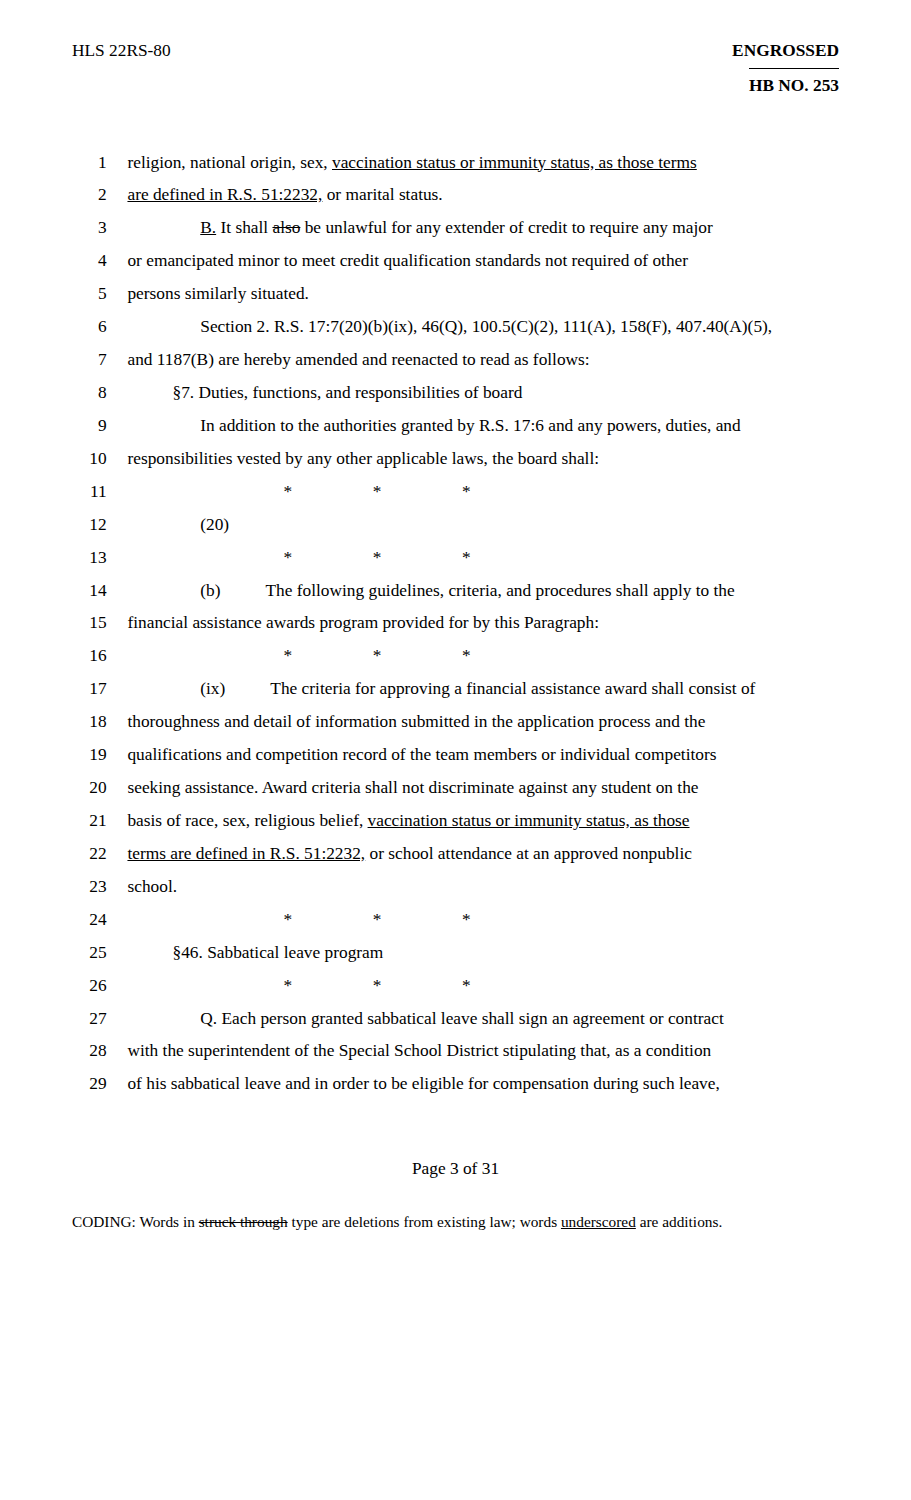HLS 22RS-80
ENGROSSED
HB NO. 253
religion, national origin, sex, vaccination status or immunity status, as those terms
are defined in R.S. 51:2232, or marital status.
B. It shall also be unlawful for any extender of credit to require any major
or emancipated minor to meet credit qualification standards not required of other
persons similarly situated.
Section 2. R.S. 17:7(20)(b)(ix), 46(Q), 100.5(C)(2), 111(A), 158(F), 407.40(A)(5),
and 1187(B) are hereby amended and reenacted to read as follows:
§7. Duties, functions, and responsibilities of board
In addition to the authorities granted by R.S. 17:6 and any powers, duties, and
responsibilities vested by any other applicable laws, the board shall:
* * *
(20)
* * *
(b) The following guidelines, criteria, and procedures shall apply to the
financial assistance awards program provided for by this Paragraph:
* * *
(ix) The criteria for approving a financial assistance award shall consist of
thoroughness and detail of information submitted in the application process and the
qualifications and competition record of the team members or individual competitors
seeking assistance. Award criteria shall not discriminate against any student on the
basis of race, sex, religious belief, vaccination status or immunity status, as those
terms are defined in R.S. 51:2232, or school attendance at an approved nonpublic
school.
* * *
§46. Sabbatical leave program
* * *
Q. Each person granted sabbatical leave shall sign an agreement or contract
with the superintendent of the Special School District stipulating that, as a condition
of his sabbatical leave and in order to be eligible for compensation during such leave,
Page 3 of 31
CODING: Words in struck through type are deletions from existing law; words underscored are additions.